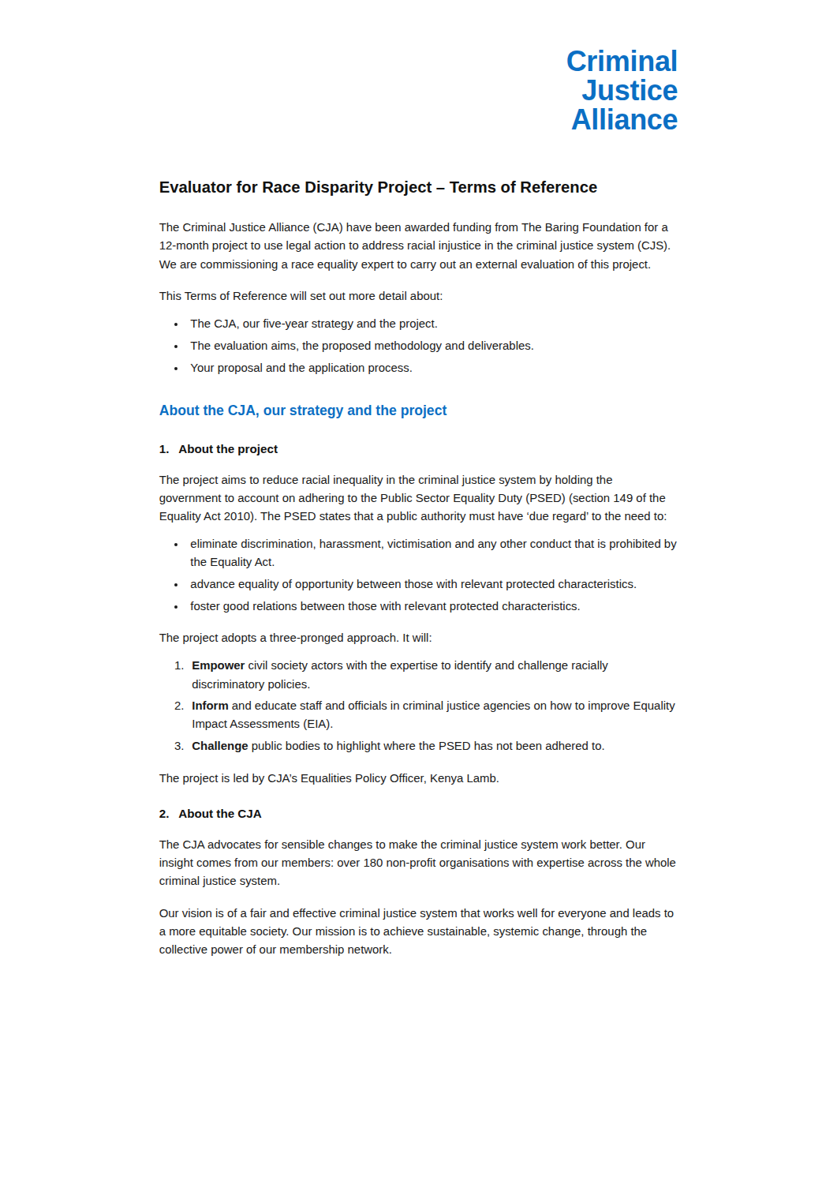Criminal Justice Alliance
Evaluator for Race Disparity Project – Terms of Reference
The Criminal Justice Alliance (CJA) have been awarded funding from The Baring Foundation for a 12-month project to use legal action to address racial injustice in the criminal justice system (CJS). We are commissioning a race equality expert to carry out an external evaluation of this project.
This Terms of Reference will set out more detail about:
The CJA, our five-year strategy and the project.
The evaluation aims, the proposed methodology and deliverables.
Your proposal and the application process.
About the CJA, our strategy and the project
1. About the project
The project aims to reduce racial inequality in the criminal justice system by holding the government to account on adhering to the Public Sector Equality Duty (PSED) (section 149 of the Equality Act 2010). The PSED states that a public authority must have ‘due regard’ to the need to:
eliminate discrimination, harassment, victimisation and any other conduct that is prohibited by the Equality Act.
advance equality of opportunity between those with relevant protected characteristics.
foster good relations between those with relevant protected characteristics.
The project adopts a three-pronged approach. It will:
Empower civil society actors with the expertise to identify and challenge racially discriminatory policies.
Inform and educate staff and officials in criminal justice agencies on how to improve Equality Impact Assessments (EIA).
Challenge public bodies to highlight where the PSED has not been adhered to.
The project is led by CJA’s Equalities Policy Officer, Kenya Lamb.
2. About the CJA
The CJA advocates for sensible changes to make the criminal justice system work better. Our insight comes from our members: over 180 non-profit organisations with expertise across the whole criminal justice system.
Our vision is of a fair and effective criminal justice system that works well for everyone and leads to a more equitable society. Our mission is to achieve sustainable, systemic change, through the collective power of our membership network.